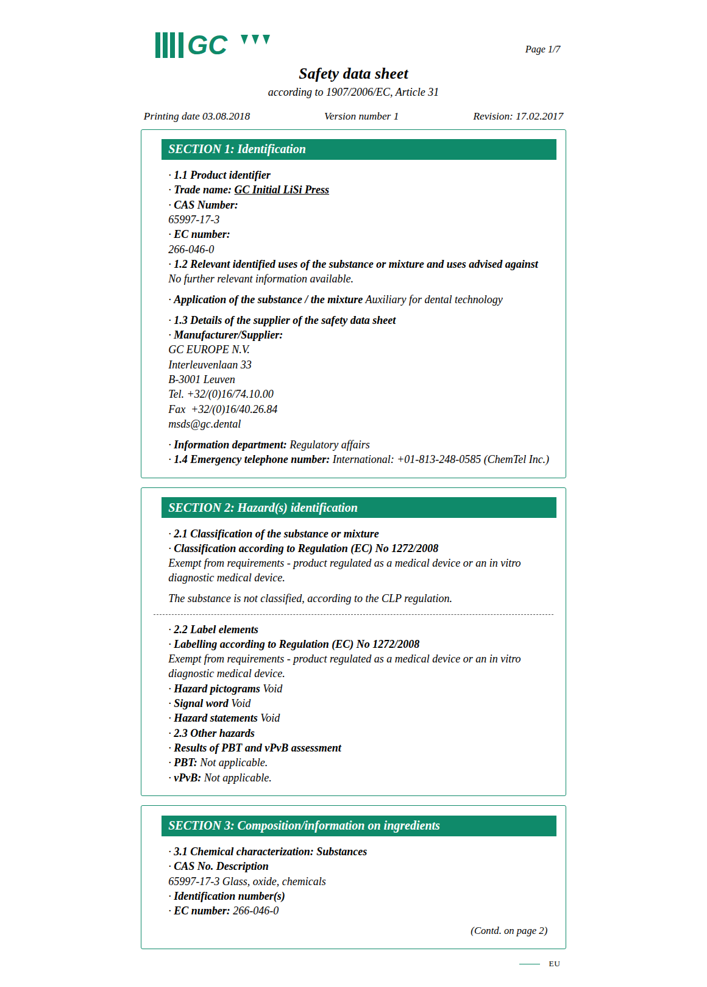GC
Page 1/7
Safety data sheet
according to 1907/2006/EC, Article 31
Printing date 03.08.2018 Version number 1 Revision: 17.02.2017
SECTION 1: Identification
· 1.1 Product identifier
· Trade name: GC Initial LiSi Press
· CAS Number:
65997-17-3
· EC number:
266-046-0
· 1.2 Relevant identified uses of the substance or mixture and uses advised against
No further relevant information available.
· Application of the substance / the mixture Auxiliary for dental technology
· 1.3 Details of the supplier of the safety data sheet
· Manufacturer/Supplier:
GC EUROPE N.V.
Interleuvenlaan 33
B-3001 Leuven
Tel. +32/(0)16/74.10.00
Fax +32/(0)16/40.26.84
msds@gc.dental
· Information department: Regulatory affairs
· 1.4 Emergency telephone number: International: +01-813-248-0585 (ChemTel Inc.)
SECTION 2: Hazard(s) identification
· 2.1 Classification of the substance or mixture
· Classification according to Regulation (EC) No 1272/2008
Exempt from requirements - product regulated as a medical device or an in vitro diagnostic medical device.
The substance is not classified, according to the CLP regulation.
· 2.2 Label elements
· Labelling according to Regulation (EC) No 1272/2008
Exempt from requirements - product regulated as a medical device or an in vitro diagnostic medical device.
· Hazard pictograms Void
· Signal word Void
· Hazard statements Void
· 2.3 Other hazards
· Results of PBT and vPvB assessment
· PBT: Not applicable.
· vPvB: Not applicable.
SECTION 3: Composition/information on ingredients
· 3.1 Chemical characterization: Substances
· CAS No. Description
65997-17-3 Glass, oxide, chemicals
· Identification number(s)
· EC number: 266-046-0
(Contd. on page 2)
EU